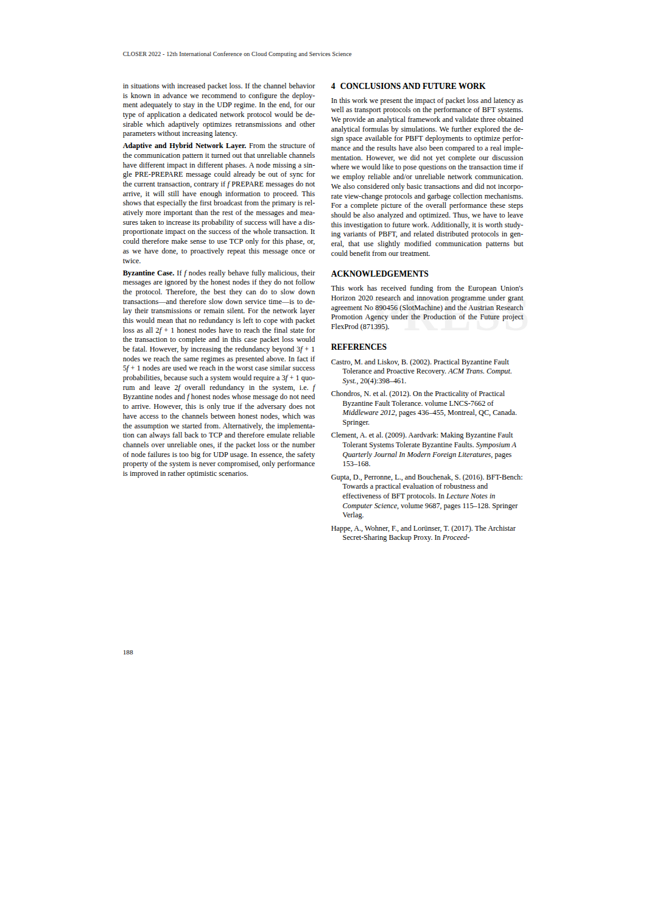PRESS
CLOSER 2022 - 12th International Conference on Cloud Computing and Services Science
in situations with increased packet loss. If the channel behavior is known in advance we recommend to configure the deployment adequately to stay in the UDP regime. In the end, for our type of application a dedicated network protocol would be desirable which adaptively optimizes retransmissions and other parameters without increasing latency.
Adaptive and Hybrid Network Layer. From the structure of the communication pattern it turned out that unreliable channels have different impact in different phases. A node missing a single PRE-PREPARE message could already be out of sync for the current transaction, contrary if f PREPARE messages do not arrive, it will still have enough information to proceed. This shows that especially the first broadcast from the primary is relatively more important than the rest of the messages and measures taken to increase its probability of success will have a disproportionate impact on the success of the whole transaction. It could therefore make sense to use TCP only for this phase, or, as we have done, to proactively repeat this message once or twice.
Byzantine Case. If f nodes really behave fully malicious, their messages are ignored by the honest nodes if they do not follow the protocol. Therefore, the best they can do to slow down transactions—and therefore slow down service time—is to delay their transmissions or remain silent. For the network layer this would mean that no redundancy is left to cope with packet loss as all 2f + 1 honest nodes have to reach the final state for the transaction to complete and in this case packet loss would be fatal. However, by increasing the redundancy beyond 3f + 1 nodes we reach the same regimes as presented above. In fact if 5f + 1 nodes are used we reach in the worst case similar success probabilities, because such a system would require a 3f + 1 quorum and leave 2f overall redundancy in the system, i.e. f Byzantine nodes and f honest nodes whose message do not need to arrive. However, this is only true if the adversary does not have access to the channels between honest nodes, which was the assumption we started from. Alternatively, the implementation can always fall back to TCP and therefore emulate reliable channels over unreliable ones, if the packet loss or the number of node failures is too big for UDP usage. In essence, the safety property of the system is never compromised, only performance is improved in rather optimistic scenarios.
4 CONCLUSIONS AND FUTURE WORK
In this work we present the impact of packet loss and latency as well as transport protocols on the performance of BFT systems. We provide an analytical framework and validate three obtained analytical formulas by simulations. We further explored the design space available for PBFT deployments to optimize performance and the results have also been compared to a real implementation. However, we did not yet complete our discussion where we would like to pose questions on the transaction time if we employ reliable and/or unreliable network communication. We also considered only basic transactions and did not incorporate view-change protocols and garbage collection mechanisms. For a complete picture of the overall performance these steps should be also analyzed and optimized. Thus, we have to leave this investigation to future work. Additionally, it is worth studying variants of PBFT, and related distributed protocols in general, that use slightly modified communication patterns but could benefit from our treatment.
ACKNOWLEDGEMENTS
This work has received funding from the European Union's Horizon 2020 research and innovation programme under grant agreement No 890456 (SlotMachine) and the Austrian Research Promotion Agency under the Production of the Future project FlexProd (871395).
REFERENCES
Castro, M. and Liskov, B. (2002). Practical Byzantine Fault Tolerance and Proactive Recovery. ACM Trans. Comput. Syst., 20(4):398–461.
Chondros, N. et al. (2012). On the Practicality of Practical Byzantine Fault Tolerance. volume LNCS-7662 of Middleware 2012, pages 436–455, Montreal, QC, Canada. Springer.
Clement, A. et al. (2009). Aardvark: Making Byzantine Fault Tolerant Systems Tolerate Byzantine Faults. Symposium A Quarterly Journal In Modern Foreign Literatures, pages 153–168.
Gupta, D., Perronne, L., and Bouchenak, S. (2016). BFT-Bench: Towards a practical evaluation of robustness and effectiveness of BFT protocols. In Lecture Notes in Computer Science, volume 9687, pages 115–128. Springer Verlag.
Happe, A., Wohner, F., and Lorünser, T. (2017). The Archistar Secret-Sharing Backup Proxy. In Proceed-
188